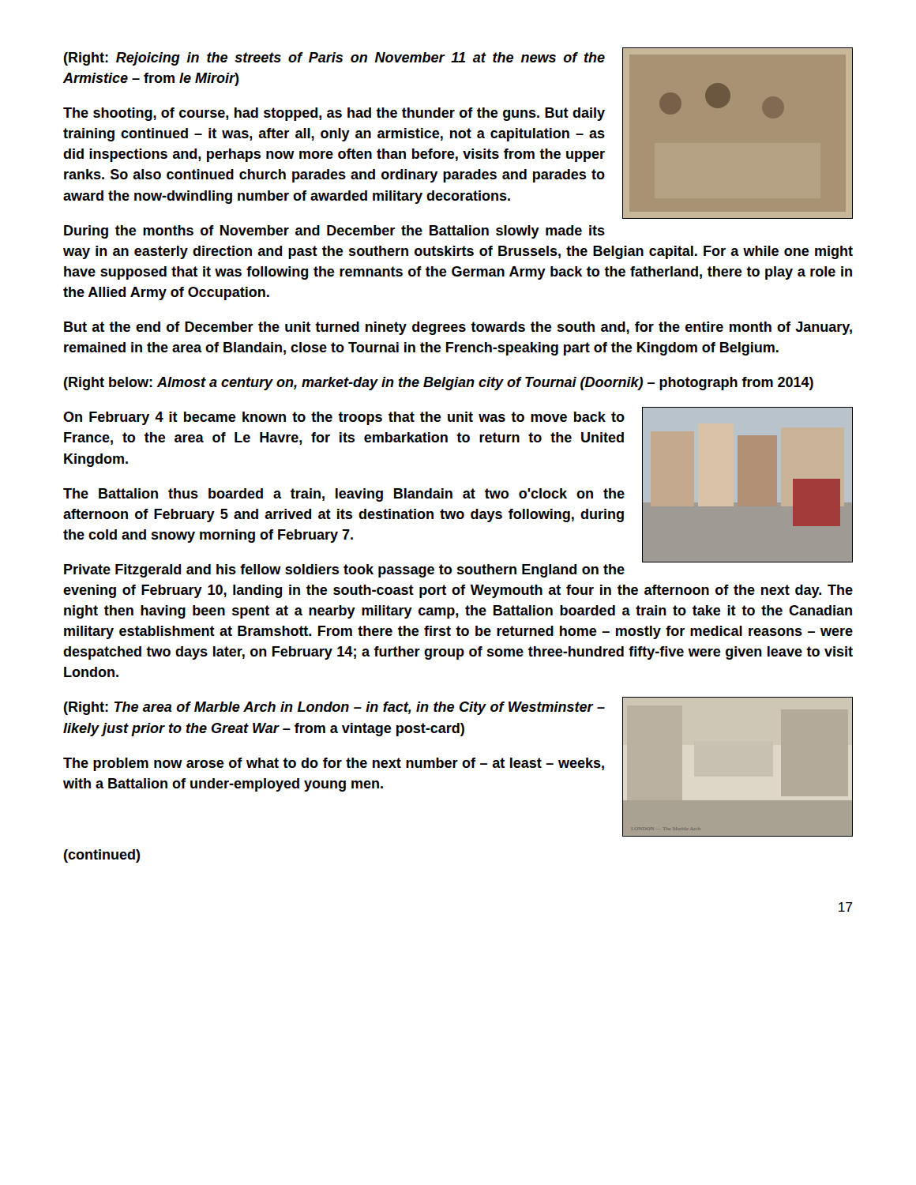(Right: Rejoicing in the streets of Paris on November 11 at the news of the Armistice – from le Miroir)
The shooting, of course, had stopped, as had the thunder of the guns. But daily training continued – it was, after all, only an armistice, not a capitulation – as did inspections and, perhaps now more often than before, visits from the upper ranks. So also continued church parades and ordinary parades and parades to award the now-dwindling number of awarded military decorations.
During the months of November and December the Battalion slowly made its way in an easterly direction and past the southern outskirts of Brussels, the Belgian capital. For a while one might have supposed that it was following the remnants of the German Army back to the fatherland, there to play a role in the Allied Army of Occupation.
But at the end of December the unit turned ninety degrees towards the south and, for the entire month of January, remained in the area of Blandain, close to Tournai in the French-speaking part of the Kingdom of Belgium.
(Right below: Almost a century on, market-day in the Belgian city of Tournai (Doornik) – photograph from 2014)
On February 4 it became known to the troops that the unit was to move back to France, to the area of Le Havre, for its embarkation to return to the United Kingdom.
The Battalion thus boarded a train, leaving Blandain at two o'clock on the afternoon of February 5 and arrived at its destination two days following, during the cold and snowy morning of February 7.
Private Fitzgerald and his fellow soldiers took passage to southern England on the evening of February 10, landing in the south-coast port of Weymouth at four in the afternoon of the next day. The night then having been spent at a nearby military camp, the Battalion boarded a train to take it to the Canadian military establishment at Bramshott. From there the first to be returned home – mostly for medical reasons – were despatched two days later, on February 14; a further group of some three-hundred fifty-five were given leave to visit London.
(Right: The area of Marble Arch in London – in fact, in the City of Westminster – likely just prior to the Great War – from a vintage post-card)
The problem now arose of what to do for the next number of – at least – weeks, with a Battalion of under-employed young men.
(continued)
17